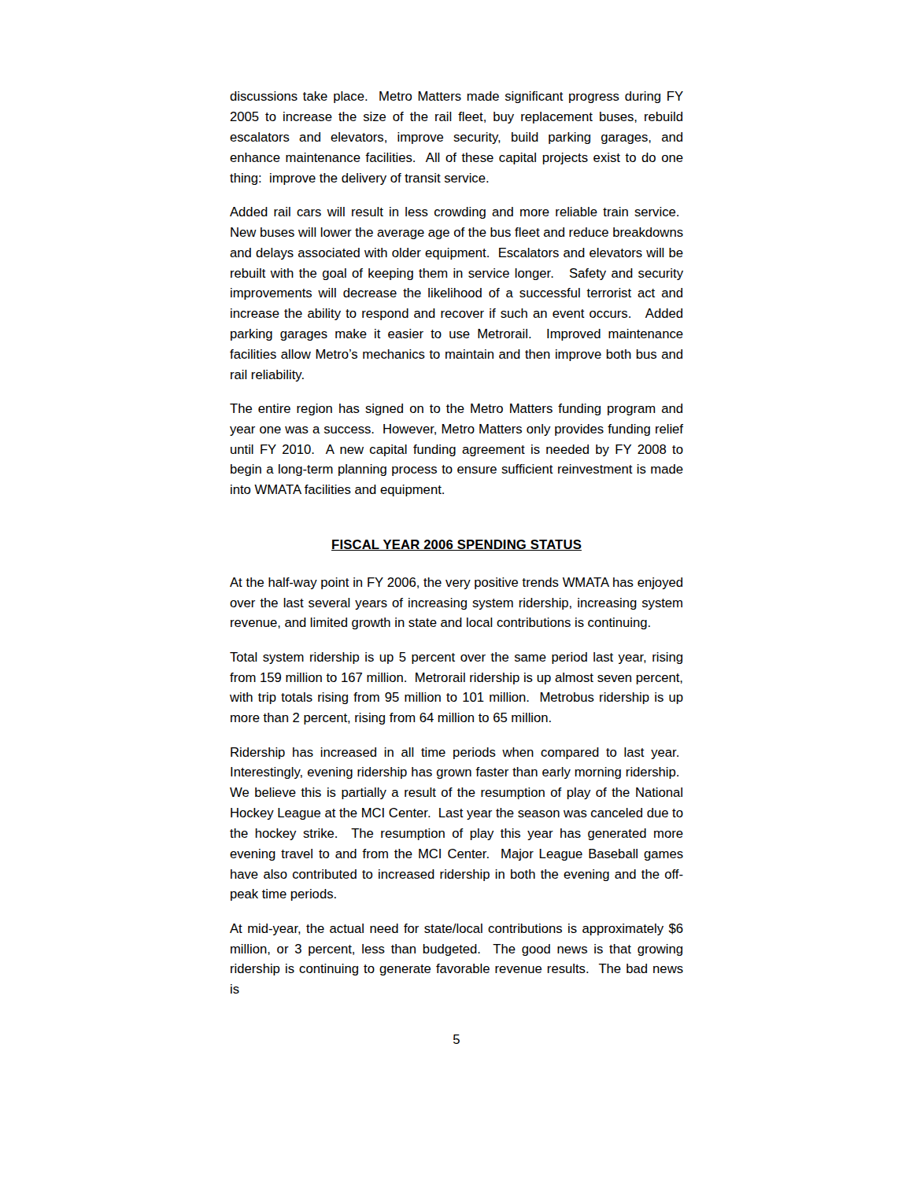discussions take place. Metro Matters made significant progress during FY 2005 to increase the size of the rail fleet, buy replacement buses, rebuild escalators and elevators, improve security, build parking garages, and enhance maintenance facilities. All of these capital projects exist to do one thing: improve the delivery of transit service.
Added rail cars will result in less crowding and more reliable train service. New buses will lower the average age of the bus fleet and reduce breakdowns and delays associated with older equipment. Escalators and elevators will be rebuilt with the goal of keeping them in service longer. Safety and security improvements will decrease the likelihood of a successful terrorist act and increase the ability to respond and recover if such an event occurs. Added parking garages make it easier to use Metrorail. Improved maintenance facilities allow Metro’s mechanics to maintain and then improve both bus and rail reliability.
The entire region has signed on to the Metro Matters funding program and year one was a success. However, Metro Matters only provides funding relief until FY 2010. A new capital funding agreement is needed by FY 2008 to begin a long-term planning process to ensure sufficient reinvestment is made into WMATA facilities and equipment.
FISCAL YEAR 2006 SPENDING STATUS
At the half-way point in FY 2006, the very positive trends WMATA has enjoyed over the last several years of increasing system ridership, increasing system revenue, and limited growth in state and local contributions is continuing.
Total system ridership is up 5 percent over the same period last year, rising from 159 million to 167 million. Metrorail ridership is up almost seven percent, with trip totals rising from 95 million to 101 million. Metrobus ridership is up more than 2 percent, rising from 64 million to 65 million.
Ridership has increased in all time periods when compared to last year. Interestingly, evening ridership has grown faster than early morning ridership. We believe this is partially a result of the resumption of play of the National Hockey League at the MCI Center. Last year the season was canceled due to the hockey strike. The resumption of play this year has generated more evening travel to and from the MCI Center. Major League Baseball games have also contributed to increased ridership in both the evening and the off-peak time periods.
At mid-year, the actual need for state/local contributions is approximately $6 million, or 3 percent, less than budgeted. The good news is that growing ridership is continuing to generate favorable revenue results. The bad news is
5